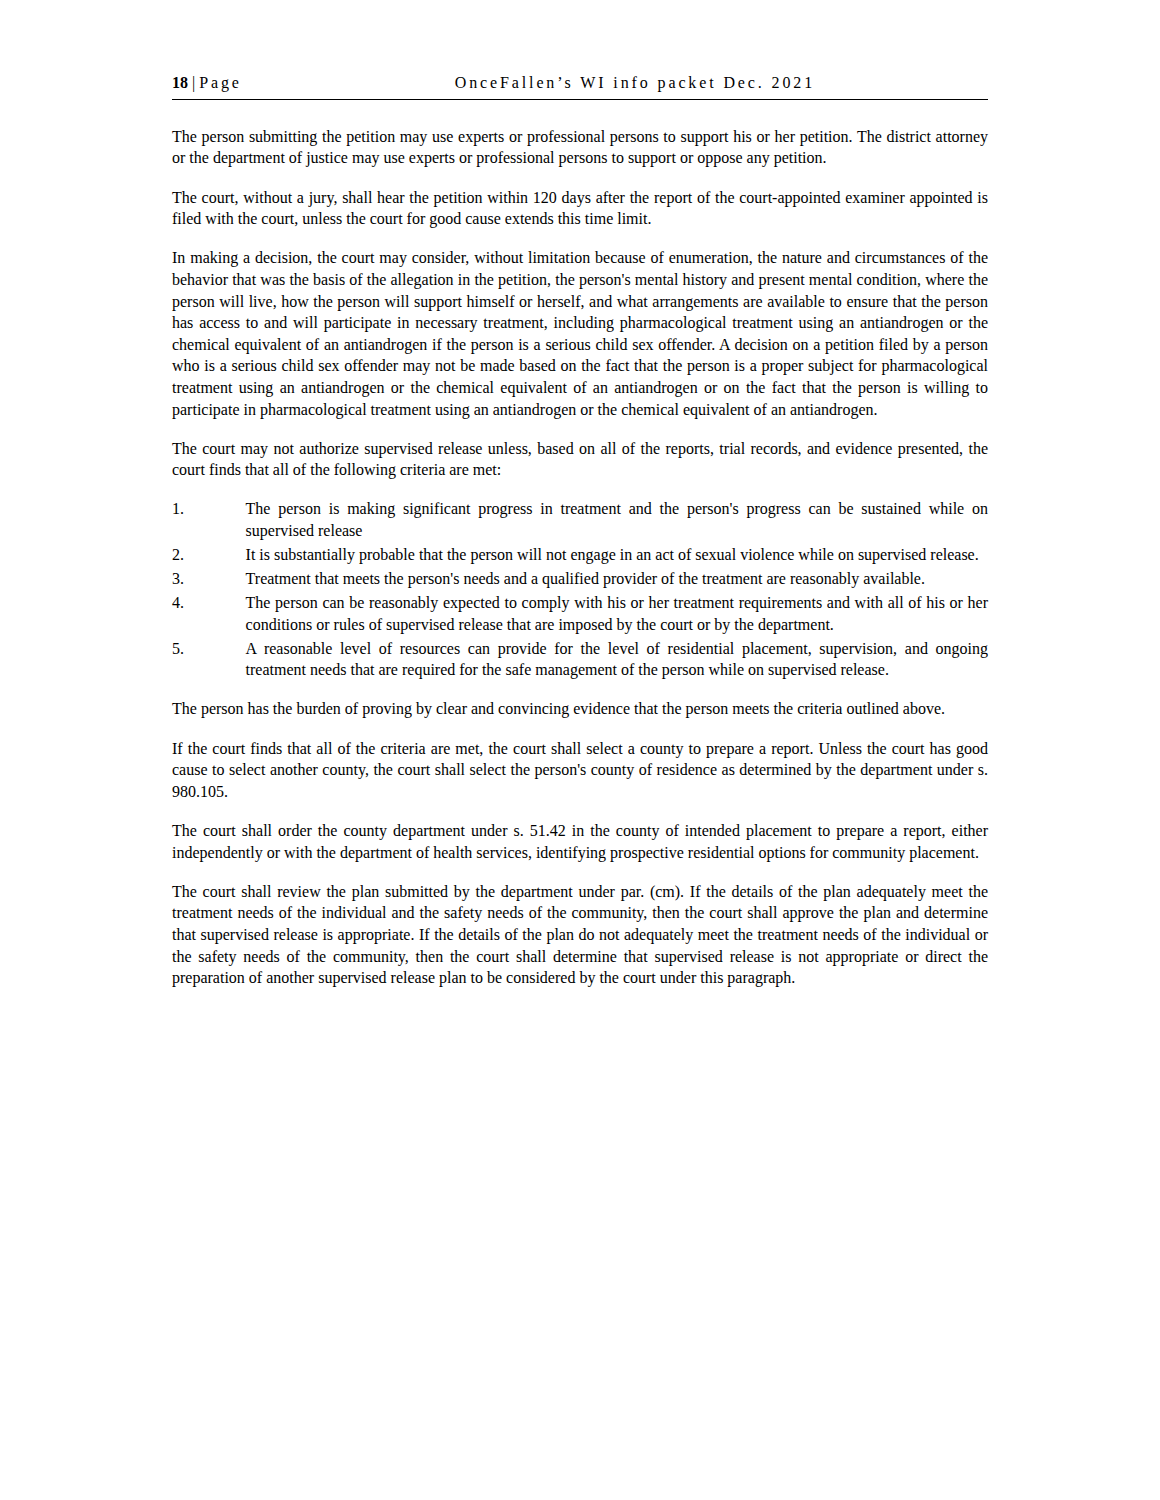18|Page OnceFallen’s WI info packet Dec. 2021
The person submitting the petition may use experts or professional persons to support his or her petition. The district attorney or the department of justice may use experts or professional persons to support or oppose any petition.
The court, without a jury, shall hear the petition within 120 days after the report of the court-appointed examiner appointed is filed with the court, unless the court for good cause extends this time limit.
In making a decision, the court may consider, without limitation because of enumeration, the nature and circumstances of the behavior that was the basis of the allegation in the petition, the person's mental history and present mental condition, where the person will live, how the person will support himself or herself, and what arrangements are available to ensure that the person has access to and will participate in necessary treatment, including pharmacological treatment using an antiandrogen or the chemical equivalent of an antiandrogen if the person is a serious child sex offender. A decision on a petition filed by a person who is a serious child sex offender may not be made based on the fact that the person is a proper subject for pharmacological treatment using an antiandrogen or the chemical equivalent of an antiandrogen or on the fact that the person is willing to participate in pharmacological treatment using an antiandrogen or the chemical equivalent of an antiandrogen.
The court may not authorize supervised release unless, based on all of the reports, trial records, and evidence presented, the court finds that all of the following criteria are met:
The person is making significant progress in treatment and the person's progress can be sustained while on supervised release
It is substantially probable that the person will not engage in an act of sexual violence while on supervised release.
Treatment that meets the person's needs and a qualified provider of the treatment are reasonably available.
The person can be reasonably expected to comply with his or her treatment requirements and with all of his or her conditions or rules of supervised release that are imposed by the court or by the department.
A reasonable level of resources can provide for the level of residential placement, supervision, and ongoing treatment needs that are required for the safe management of the person while on supervised release.
The person has the burden of proving by clear and convincing evidence that the person meets the criteria outlined above.
If the court finds that all of the criteria are met, the court shall select a county to prepare a report. Unless the court has good cause to select another county, the court shall select the person's county of residence as determined by the department under s. 980.105.
The court shall order the county department under s. 51.42 in the county of intended placement to prepare a report, either independently or with the department of health services, identifying prospective residential options for community placement.
The court shall review the plan submitted by the department under par. (cm). If the details of the plan adequately meet the treatment needs of the individual and the safety needs of the community, then the court shall approve the plan and determine that supervised release is appropriate. If the details of the plan do not adequately meet the treatment needs of the individual or the safety needs of the community, then the court shall determine that supervised release is not appropriate or direct the preparation of another supervised release plan to be considered by the court under this paragraph.